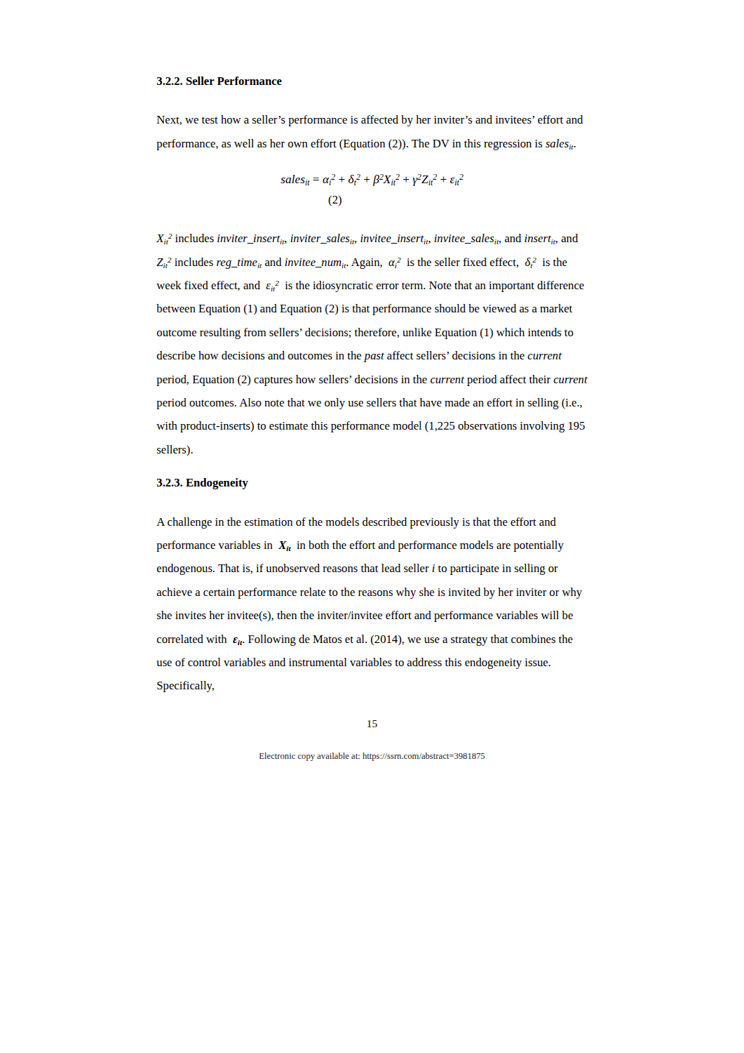3.2.2. Seller Performance
Next, we test how a seller’s performance is affected by her inviter’s and invitees’ effort and performance, as well as her own effort (Equation (2)). The DV in this regression is salesit.
salesit = αi2 + δt2 + β2Xit2 + γ2Zit2 + εit2
(2)
Xit2 includes inviter_insertit, inviter_salesit, invitee_insertit, invitee_salesit, and insertit, and Zit2 includes reg_timeit and invitee_numit. Again, αi2 is the seller fixed effect, δt2 is the week fixed effect, and εit2 is the idiosyncratic error term. Note that an important difference between Equation (1) and Equation (2) is that performance should be viewed as a market outcome resulting from sellers’ decisions; therefore, unlike Equation (1) which intends to describe how decisions and outcomes in the past affect sellers’ decisions in the current period, Equation (2) captures how sellers’ decisions in the current period affect their current period outcomes. Also note that we only use sellers that have made an effort in selling (i.e., with product-inserts) to estimate this performance model (1,225 observations involving 195 sellers).
3.2.3. Endogeneity
A challenge in the estimation of the models described previously is that the effort and performance variables in Xit in both the effort and performance models are potentially endogenous. That is, if unobserved reasons that lead seller i to participate in selling or achieve a certain performance relate to the reasons why she is invited by her inviter or why she invites her invitee(s), then the inviter/invitee effort and performance variables will be correlated with εit. Following de Matos et al. (2014), we use a strategy that combines the use of control variables and instrumental variables to address this endogeneity issue. Specifically,
15
Electronic copy available at: https://ssrn.com/abstract=3981875